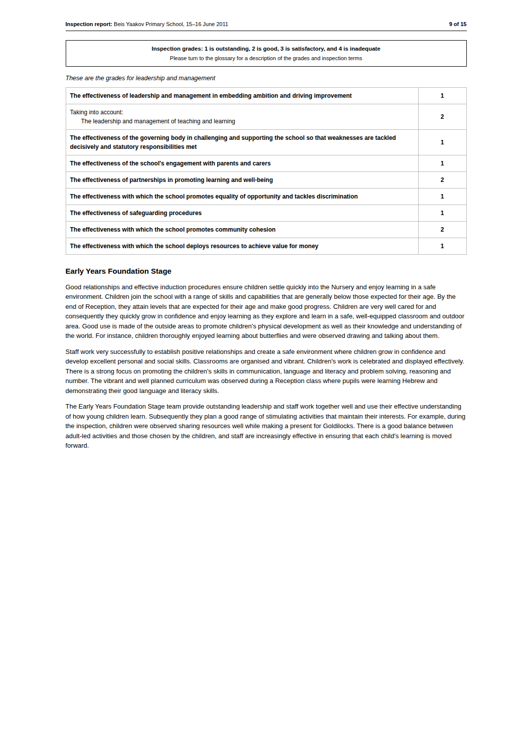Inspection report: Beis Yaakov Primary School, 15–16 June 2011
9 of 15
Inspection grades: 1 is outstanding, 2 is good, 3 is satisfactory, and 4 is inadequate
Please turn to the glossary for a description of the grades and inspection terms
These are the grades for leadership and management
| The effectiveness of leadership and management in embedding ambition and driving improvement | 1 |
| Taking into account: The leadership and management of teaching and learning | 2 |
| The effectiveness of the governing body in challenging and supporting the school so that weaknesses are tackled decisively and statutory responsibilities met | 1 |
| The effectiveness of the school's engagement with parents and carers | 1 |
| The effectiveness of partnerships in promoting learning and well-being | 2 |
| The effectiveness with which the school promotes equality of opportunity and tackles discrimination | 1 |
| The effectiveness of safeguarding procedures | 1 |
| The effectiveness with which the school promotes community cohesion | 2 |
| The effectiveness with which the school deploys resources to achieve value for money | 1 |
Early Years Foundation Stage
Good relationships and effective induction procedures ensure children settle quickly into the Nursery and enjoy learning in a safe environment. Children join the school with a range of skills and capabilities that are generally below those expected for their age. By the end of Reception, they attain levels that are expected for their age and make good progress. Children are very well cared for and consequently they quickly grow in confidence and enjoy learning as they explore and learn in a safe, well-equipped classroom and outdoor area. Good use is made of the outside areas to promote children's physical development as well as their knowledge and understanding of the world. For instance, children thoroughly enjoyed learning about butterflies and were observed drawing and talking about them.
Staff work very successfully to establish positive relationships and create a safe environment where children grow in confidence and develop excellent personal and social skills. Classrooms are organised and vibrant. Children's work is celebrated and displayed effectively. There is a strong focus on promoting the children's skills in communication, language and literacy and problem solving, reasoning and number. The vibrant and well planned curriculum was observed during a Reception class where pupils were learning Hebrew and demonstrating their good language and literacy skills.
The Early Years Foundation Stage team provide outstanding leadership and staff work together well and use their effective understanding of how young children learn. Subsequently they plan a good range of stimulating activities that maintain their interests. For example, during the inspection, children were observed sharing resources well while making a present for Goldilocks. There is a good balance between adult-led activities and those chosen by the children, and staff are increasingly effective in ensuring that each child's learning is moved forward.